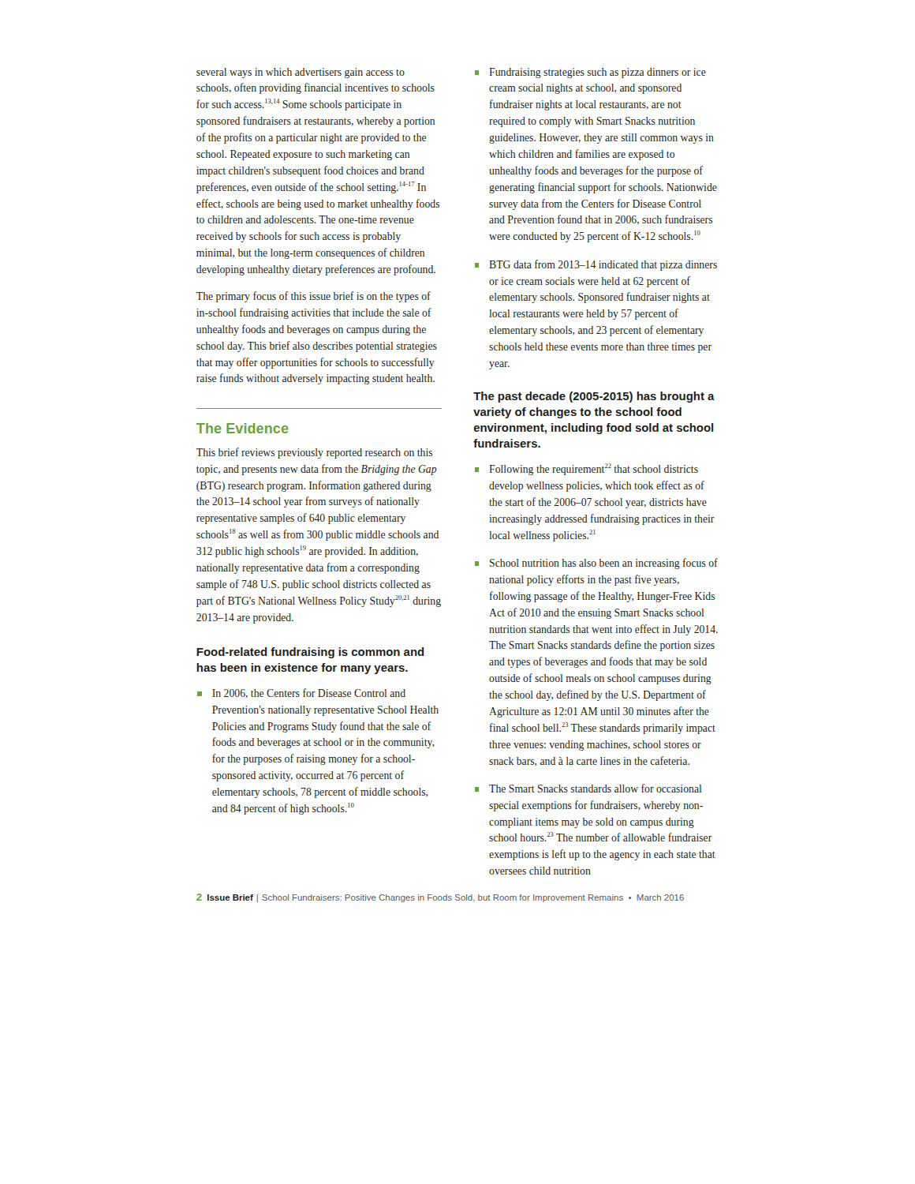several ways in which advertisers gain access to schools, often providing financial incentives to schools for such access.13,14 Some schools participate in sponsored fundraisers at restaurants, whereby a portion of the profits on a particular night are provided to the school. Repeated exposure to such marketing can impact children's subsequent food choices and brand preferences, even outside of the school setting.14-17 In effect, schools are being used to market unhealthy foods to children and adolescents. The one-time revenue received by schools for such access is probably minimal, but the long-term consequences of children developing unhealthy dietary preferences are profound.
The primary focus of this issue brief is on the types of in-school fundraising activities that include the sale of unhealthy foods and beverages on campus during the school day. This brief also describes potential strategies that may offer opportunities for schools to successfully raise funds without adversely impacting student health.
The Evidence
This brief reviews previously reported research on this topic, and presents new data from the Bridging the Gap (BTG) research program. Information gathered during the 2013–14 school year from surveys of nationally representative samples of 640 public elementary schools18 as well as from 300 public middle schools and 312 public high schools19 are provided. In addition, nationally representative data from a corresponding sample of 748 U.S. public school districts collected as part of BTG's National Wellness Policy Study20,21 during 2013–14 are provided.
Food-related fundraising is common and has been in existence for many years.
In 2006, the Centers for Disease Control and Prevention's nationally representative School Health Policies and Programs Study found that the sale of foods and beverages at school or in the community, for the purposes of raising money for a school-sponsored activity, occurred at 76 percent of elementary schools, 78 percent of middle schools, and 84 percent of high schools.10
Fundraising strategies such as pizza dinners or ice cream social nights at school, and sponsored fundraiser nights at local restaurants, are not required to comply with Smart Snacks nutrition guidelines. However, they are still common ways in which children and families are exposed to unhealthy foods and beverages for the purpose of generating financial support for schools. Nationwide survey data from the Centers for Disease Control and Prevention found that in 2006, such fundraisers were conducted by 25 percent of K-12 schools.10
BTG data from 2013–14 indicated that pizza dinners or ice cream socials were held at 62 percent of elementary schools. Sponsored fundraiser nights at local restaurants were held by 57 percent of elementary schools, and 23 percent of elementary schools held these events more than three times per year.
The past decade (2005-2015) has brought a variety of changes to the school food environment, including food sold at school fundraisers.
Following the requirement22 that school districts develop wellness policies, which took effect as of the start of the 2006–07 school year, districts have increasingly addressed fundraising practices in their local wellness policies.21
School nutrition has also been an increasing focus of national policy efforts in the past five years, following passage of the Healthy, Hunger-Free Kids Act of 2010 and the ensuing Smart Snacks school nutrition standards that went into effect in July 2014. The Smart Snacks standards define the portion sizes and types of beverages and foods that may be sold outside of school meals on school campuses during the school day, defined by the U.S. Department of Agriculture as 12:01 AM until 30 minutes after the final school bell.23 These standards primarily impact three venues: vending machines, school stores or snack bars, and à la carte lines in the cafeteria.
The Smart Snacks standards allow for occasional special exemptions for fundraisers, whereby non-compliant items may be sold on campus during school hours.23 The number of allowable fundraiser exemptions is left up to the agency in each state that oversees child nutrition
2 Issue Brief | School Fundraisers: Positive Changes in Foods Sold, but Room for Improvement Remains • March 2016